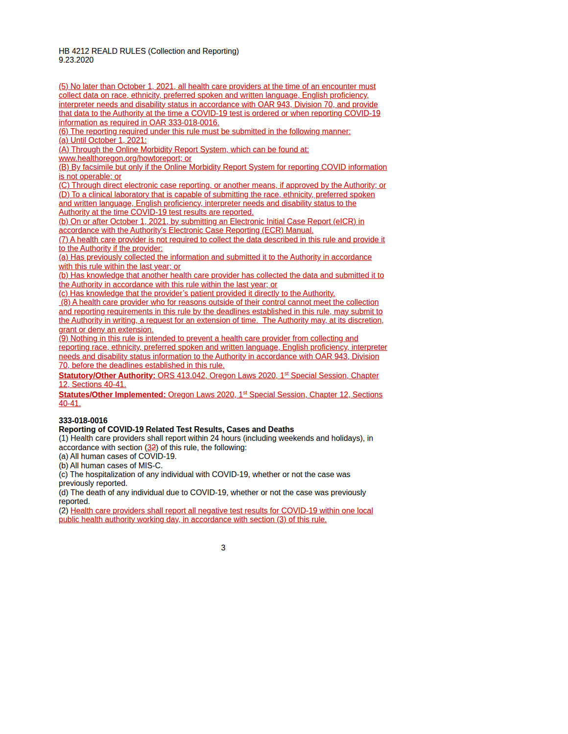HB 4212 REALD RULES (Collection and Reporting)
9.23.2020
(5) No later than October 1, 2021, all health care providers at the time of an encounter must collect data on race, ethnicity, preferred spoken and written language, English proficiency, interpreter needs and disability status in accordance with OAR 943, Division 70, and provide that data to the Authority at the time a COVID-19 test is ordered or when reporting COVID-19 information as required in OAR 333-018-0016.
(6) The reporting required under this rule must be submitted in the following manner:
(a) Until October 1, 2021:
(A) Through the Online Morbidity Report System, which can be found at: www.healthoregon.org/howtoreport; or
(B) By facsimile but only if the Online Morbidity Report System for reporting COVID information is not operable; or
(C) Through direct electronic case reporting, or another means, if approved by the Authority; or
(D) To a clinical laboratory that is capable of submitting the race, ethnicity, preferred spoken and written language, English proficiency, interpreter needs and disability status to the Authority at the time COVID-19 test results are reported.
(b) On or after October 1, 2021, by submitting an Electronic Initial Case Report (eICR) in accordance with the Authority's Electronic Case Reporting (ECR) Manual.
(7) A health care provider is not required to collect the data described in this rule and provide it to the Authority if the provider:
(a) Has previously collected the information and submitted it to the Authority in accordance with this rule within the last year; or
(b) Has knowledge that another health care provider has collected the data and submitted it to the Authority in accordance with this rule within the last year; or
(c) Has knowledge that the provider’s patient provided it directly to the Authority.
(8) A health care provider who for reasons outside of their control cannot meet the collection and reporting requirements in this rule by the deadlines established in this rule, may submit to the Authority in writing, a request for an extension of time. The Authority may, at its discretion, grant or deny an extension.
(9) Nothing in this rule is intended to prevent a health care provider from collecting and reporting race, ethnicity, preferred spoken and written language, English proficiency, interpreter needs and disability status information to the Authority in accordance with OAR 943, Division 70, before the deadlines established in this rule.
Statutory/Other Authority: ORS 413.042, Oregon Laws 2020, 1st Special Session, Chapter 12, Sections 40-41.
Statutes/Other Implemented: Oregon Laws 2020, 1st Special Session, Chapter 12, Sections 40-41.
333-018-0016
Reporting of COVID-19 Related Test Results, Cases and Deaths
(1) Health care providers shall report within 24 hours (including weekends and holidays), in accordance with section (32) of this rule, the following:
(a) All human cases of COVID-19.
(b) All human cases of MIS-C.
(c) The hospitalization of any individual with COVID-19, whether or not the case was previously reported.
(d) The death of any individual due to COVID-19, whether or not the case was previously reported.
(2) Health care providers shall report all negative test results for COVID-19 within one local public health authority working day, in accordance with section (3) of this rule.
3